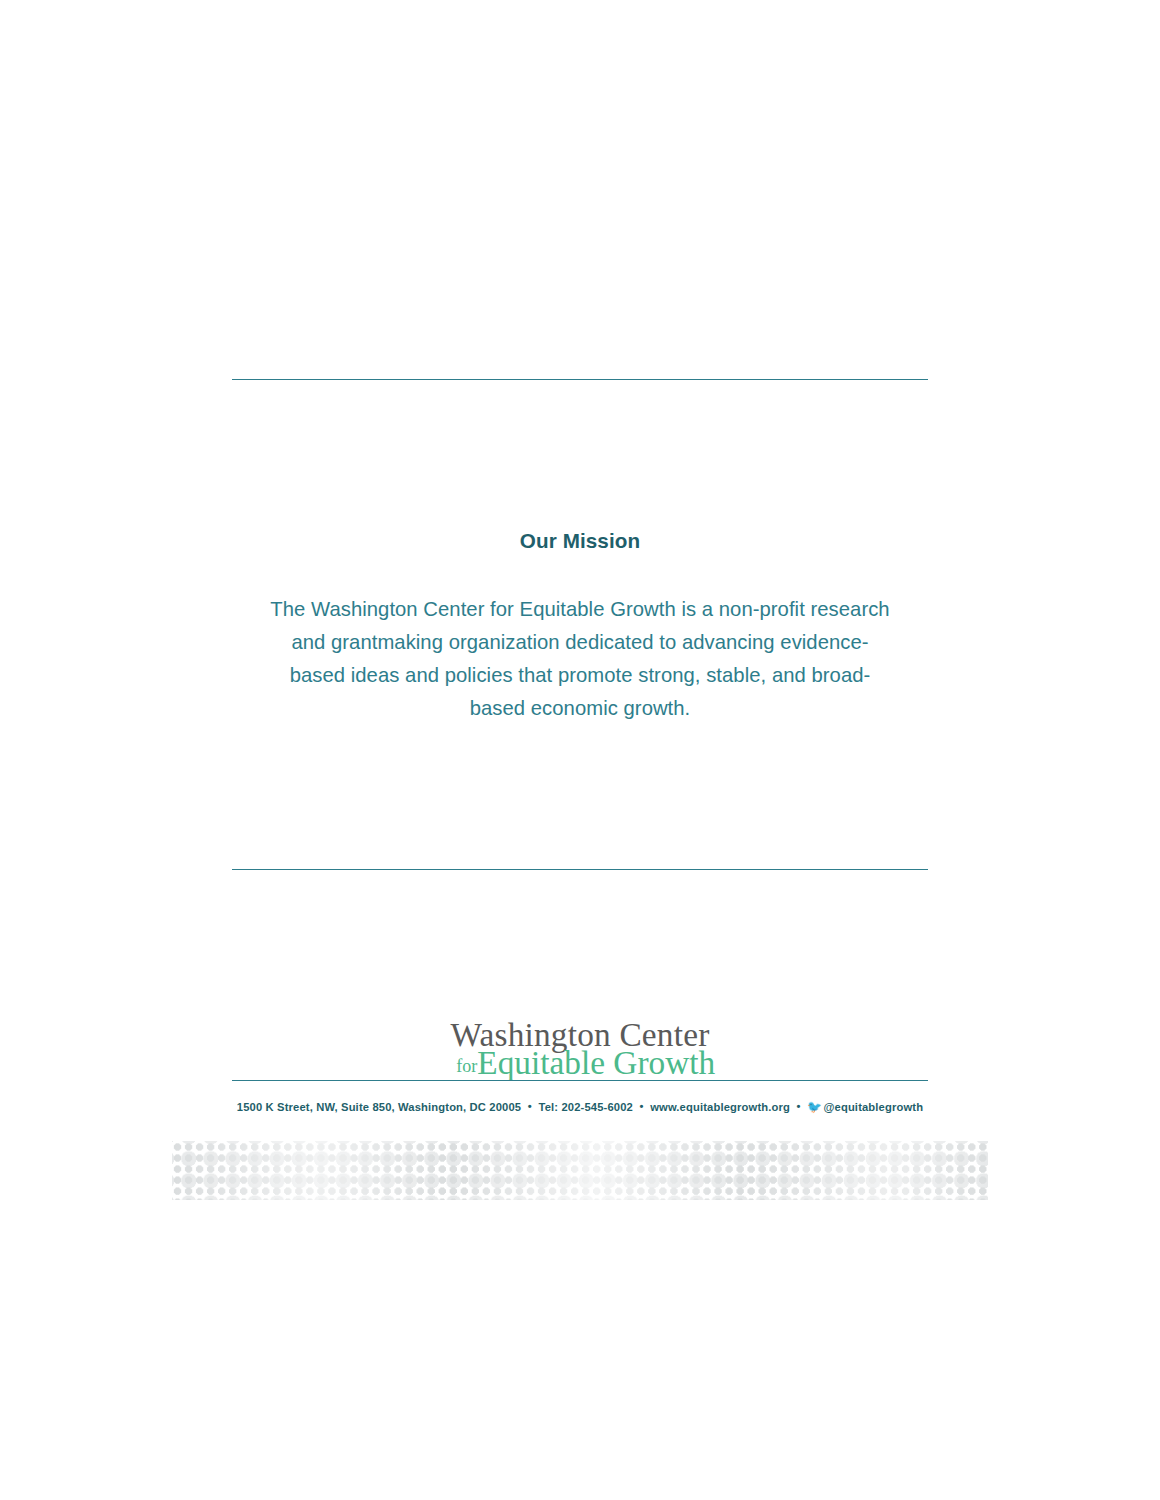Our Mission
The Washington Center for Equitable Growth is a non-profit research and grantmaking organization dedicated to advancing evidence-based ideas and policies that promote strong, stable, and broad-based economic growth.
Washington Center
for Equitable Growth
1500 K Street, NW, Suite 850, Washington, DC 20005 • Tel: 202-545-6002 • www.equitablegrowth.org • 🐦@equitablegrowth